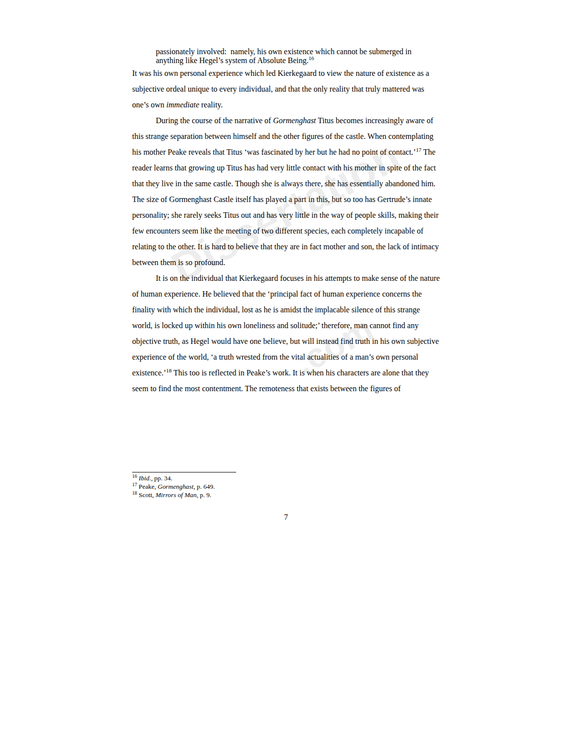Dissertation
.com
passionately involved: namely, his own existence which cannot be submerged in anything like Hegel’s system of Absolute Being.16
It was his own personal experience which led Kierkegaard to view the nature of existence as a subjective ordeal unique to every individual, and that the only reality that truly mattered was one’s own immediate reality.
During the course of the narrative of Gormenghast Titus becomes increasingly aware of this strange separation between himself and the other figures of the castle. When contemplating his mother Peake reveals that Titus ‘was fascinated by her but he had no point of contact.’17 The reader learns that growing up Titus has had very little contact with his mother in spite of the fact that they live in the same castle. Though she is always there, she has essentially abandoned him. The size of Gormenghast Castle itself has played a part in this, but so too has Gertrude’s innate personality; she rarely seeks Titus out and has very little in the way of people skills, making their few encounters seem like the meeting of two different species, each completely incapable of relating to the other. It is hard to believe that they are in fact mother and son, the lack of intimacy between them is so profound.
It is on the individual that Kierkegaard focuses in his attempts to make sense of the nature of human experience. He believed that the ‘principal fact of human experience concerns the finality with which the individual, lost as he is amidst the implacable silence of this strange world, is locked up within his own loneliness and solitude;’ therefore, man cannot find any objective truth, as Hegel would have one believe, but will instead find truth in his own subjective experience of the world, ‘a truth wrested from the vital actualities of a man’s own personal existence.’18 This too is reflected in Peake’s work. It is when his characters are alone that they seem to find the most contentment. The remoteness that exists between the figures of
16 Ibid., pp. 34.
17 Peake, Gormenghast, p. 649.
18 Scott, Mirrors of Man, p. 9.
7